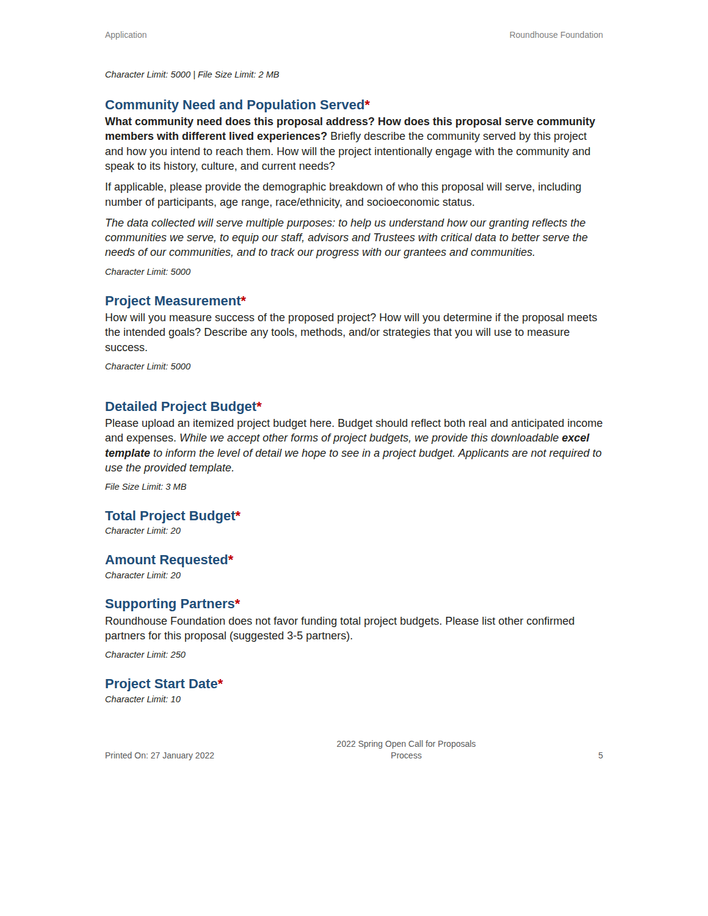Application Roundhouse Foundation
Character Limit: 5000 | File Size Limit: 2 MB
Community Need and Population Served*
What community need does this proposal address? How does this proposal serve community members with different lived experiences? Briefly describe the community served by this project and how you intend to reach them. How will the project intentionally engage with the community and speak to its history, culture, and current needs?
If applicable, please provide the demographic breakdown of who this proposal will serve, including number of participants, age range, race/ethnicity, and socioeconomic status.
The data collected will serve multiple purposes: to help us understand how our granting reflects the communities we serve, to equip our staff, advisors and Trustees with critical data to better serve the needs of our communities, and to track our progress with our grantees and communities.
Character Limit: 5000
Project Measurement*
How will you measure success of the proposed project? How will you determine if the proposal meets the intended goals? Describe any tools, methods, and/or strategies that you will use to measure success.
Character Limit: 5000
Detailed Project Budget*
Please upload an itemized project budget here. Budget should reflect both real and anticipated income and expenses. While we accept other forms of project budgets, we provide this downloadable excel template to inform the level of detail we hope to see in a project budget. Applicants are not required to use the provided template.
File Size Limit: 3 MB
Total Project Budget*
Character Limit: 20
Amount Requested*
Character Limit: 20
Supporting Partners*
Roundhouse Foundation does not favor funding total project budgets. Please list other confirmed partners for this proposal (suggested 3-5 partners).
Character Limit: 250
Project Start Date*
Character Limit: 10
Printed On: 27 January 2022 2022 Spring Open Call for Proposals
Process 5